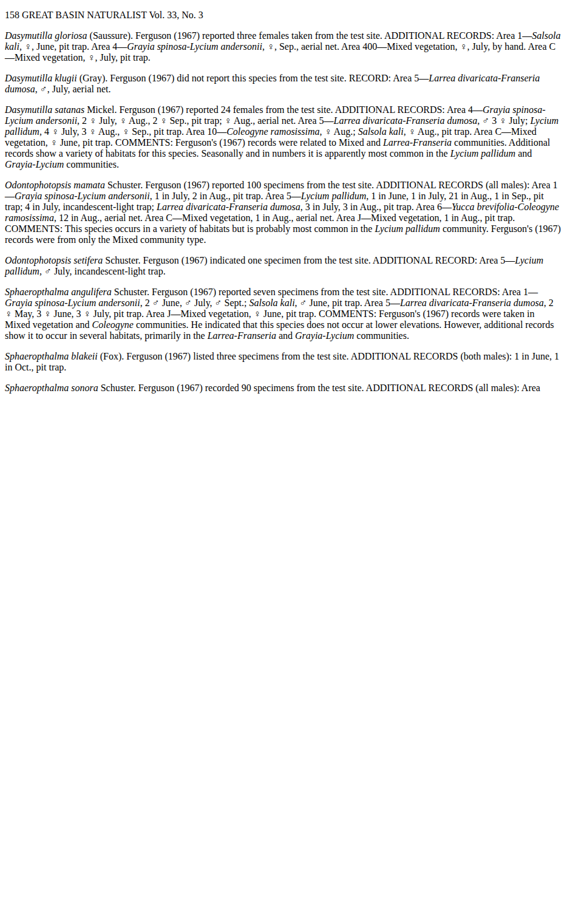158 GREAT BASIN NATURALIST Vol. 33, No. 3
Dasymutilla gloriosa (Saussure). Ferguson (1967) reported three females taken from the test site. ADDITIONAL RECORDS: Area 1—Salsola kali, ♀, June, pit trap. Area 4—Grayia spinosa-Lycium andersonii, ♀, Sep., aerial net. Area 400—Mixed vegetation, ♀, July, by hand. Area C—Mixed vegetation, ♀, July, pit trap.
Dasymutilla klugii (Gray). Ferguson (1967) did not report this species from the test site. RECORD: Area 5—Larrea divaricata-Franseria dumosa, ♂, July, aerial net.
Dasymutilla satanas Mickel. Ferguson (1967) reported 24 females from the test site. ADDITIONAL RECORDS: Area 4—Grayia spinosa-Lycium andersonii, 2 ♀ July, ♀ Aug., 2 ♀ Sep., pit trap; ♀ Aug., aerial net. Area 5—Larrea divaricata-Franseria dumosa, ♂ 3 ♀ July; Lycium pallidum, 4 ♀ July, 3 ♀ Aug., ♀ Sep., pit trap. Area 10—Coleogyne ramosissima, ♀ Aug.; Salsola kali, ♀ Aug., pit trap. Area C—Mixed vegetation, ♀ June, pit trap. COMMENTS: Ferguson's (1967) records were related to Mixed and Larrea-Franseria communities. Additional records show a variety of habitats for this species. Seasonally and in numbers it is apparently most common in the Lycium pallidum and Grayia-Lycium communities.
Odontophotopsis mamata Schuster. Ferguson (1967) reported 100 specimens from the test site. ADDITIONAL RECORDS (all males): Area 1—Grayia spinosa-Lycium andersonii, 1 in July, 2 in Aug., pit trap. Area 5—Lycium pallidum, 1 in June, 1 in July, 21 in Aug., 1 in Sep., pit trap; 4 in July, incandescent-light trap; Larrea divaricata-Franseria dumosa, 3 in July, 3 in Aug., pit trap. Area 6—Yucca brevifolia-Coleogyne ramosissima, 12 in Aug., aerial net. Area C—Mixed vegetation, 1 in Aug., aerial net. Area J—Mixed vegetation, 1 in Aug., pit trap. COMMENTS: This species occurs in a variety of habitats but is probably most common in the Lycium pallidum community. Ferguson's (1967) records were from only the Mixed community type.
Odontophotopsis setifera Schuster. Ferguson (1967) indicated one specimen from the test site. ADDITIONAL RECORD: Area 5—Lycium pallidum, ♂ July, incandescent-light trap.
Sphaeropthalma angulifera Schuster. Ferguson (1967) reported seven specimens from the test site. ADDITIONAL RECORDS: Area 1—Grayia spinosa-Lycium andersonii, 2 ♂ June, ♂ July, ♂ Sept.; Salsola kali, ♂ June, pit trap. Area 5—Larrea divaricata-Franseria dumosa, 2 ♀ May, 3 ♀ June, 3 ♀ July, pit trap. Area J—Mixed vegetation, ♀ June, pit trap. COMMENTS: Ferguson's (1967) records were taken in Mixed vegetation and Coleogyne communities. He indicated that this species does not occur at lower elevations. However, additional records show it to occur in several habitats, primarily in the Larrea-Franseria and Grayia-Lycium communities.
Sphaeropthalma blakeii (Fox). Ferguson (1967) listed three specimens from the test site. ADDITIONAL RECORDS (both males): 1 in June, 1 in Oct., pit trap.
Sphaeropthalma sonora Schuster. Ferguson (1967) recorded 90 specimens from the test site. ADDITIONAL RECORDS (all males): Area